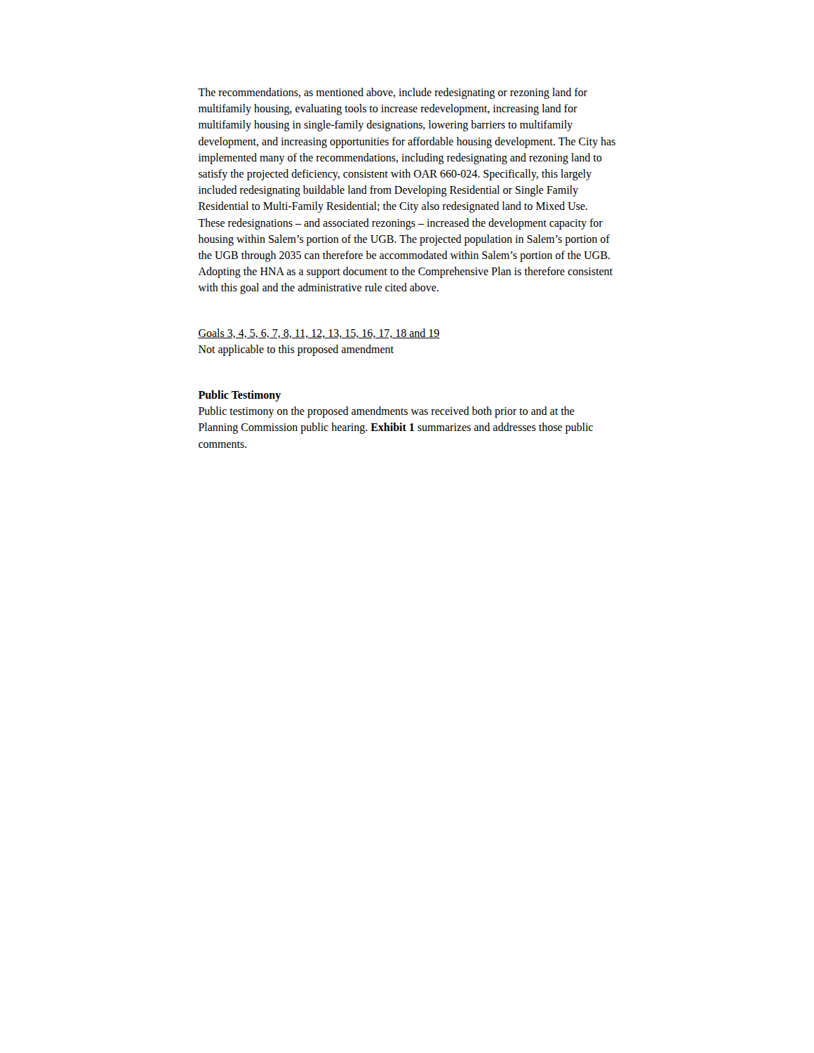The recommendations, as mentioned above, include redesignating or rezoning land for multifamily housing, evaluating tools to increase redevelopment, increasing land for multifamily housing in single-family designations, lowering barriers to multifamily development, and increasing opportunities for affordable housing development. The City has implemented many of the recommendations, including redesignating and rezoning land to satisfy the projected deficiency, consistent with OAR 660-024. Specifically, this largely included redesignating buildable land from Developing Residential or Single Family Residential to Multi-Family Residential; the City also redesignated land to Mixed Use. These redesignations – and associated rezonings – increased the development capacity for housing within Salem’s portion of the UGB. The projected population in Salem’s portion of the UGB through 2035 can therefore be accommodated within Salem’s portion of the UGB. Adopting the HNA as a support document to the Comprehensive Plan is therefore consistent with this goal and the administrative rule cited above.
Goals 3, 4, 5, 6, 7, 8, 11, 12, 13, 15, 16, 17, 18 and 19
Not applicable to this proposed amendment
Public Testimony
Public testimony on the proposed amendments was received both prior to and at the Planning Commission public hearing. Exhibit 1 summarizes and addresses those public comments.